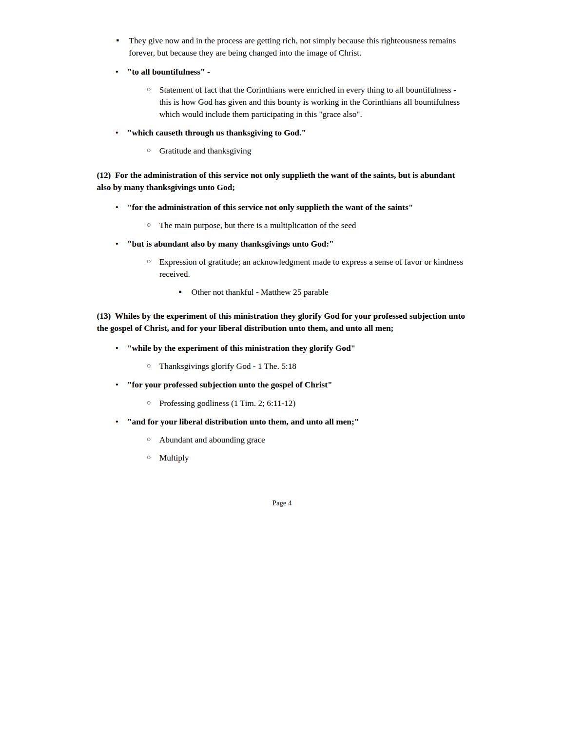They give now and in the process are getting rich, not simply because this righteousness remains forever, but because they are being changed into the image of Christ.
"to all bountifulness" -
Statement of fact that the Corinthians were enriched in every thing to all bountifulness - this is how God has given and this bounty is working in the Corinthians all bountifulness which would include them participating in this "grace also".
"which causeth through us thanksgiving to God."
Gratitude and thanksgiving
(12) For the administration of this service not only supplieth the want of the saints, but is abundant also by many thanksgivings unto God;
"for the administration of this service not only supplieth the want of the saints"
The main purpose, but there is a multiplication of the seed
"but is abundant also by many thanksgivings unto God:"
Expression of gratitude; an acknowledgment made to express a sense of favor or kindness received.
Other not thankful - Matthew 25 parable
(13) Whiles by the experiment of this ministration they glorify God for your professed subjection unto the gospel of Christ, and for your liberal distribution unto them, and unto all men;
"while by the experiment of this ministration they glorify God"
Thanksgivings glorify God - 1 The. 5:18
"for your professed subjection unto the gospel of Christ"
Professing godliness (1 Tim. 2; 6:11-12)
"and for your liberal distribution unto them, and unto all men;"
Abundant and abounding grace
Multiply
Page 4